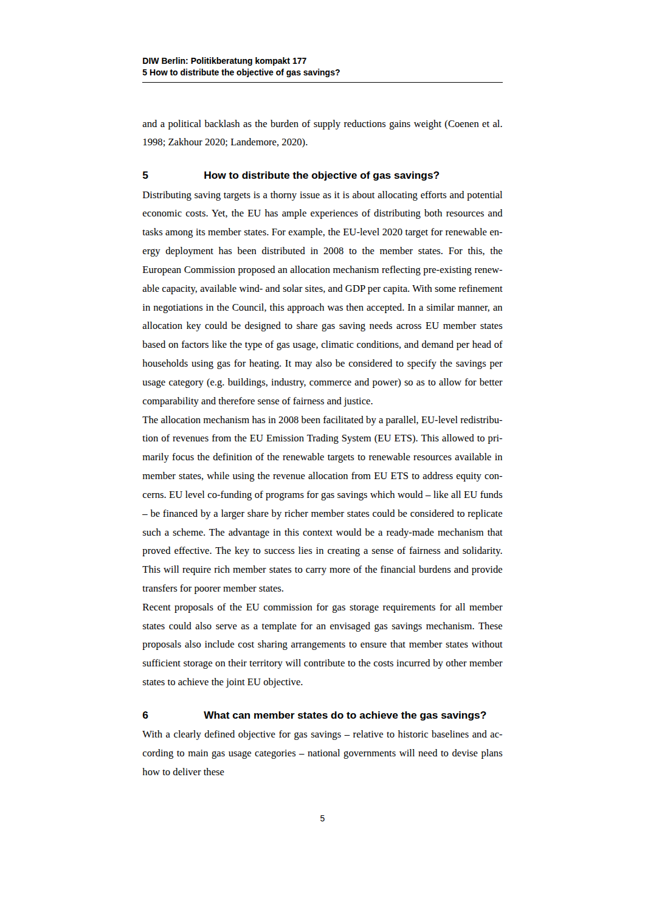DIW Berlin: Politikberatung kompakt 177 5 How to distribute the objective of gas savings?
and a political backlash as the burden of supply reductions gains weight (Coenen et al. 1998; Zakhour 2020; Landemore, 2020).
5 How to distribute the objective of gas savings?
Distributing saving targets is a thorny issue as it is about allocating efforts and potential economic costs. Yet, the EU has ample experiences of distributing both resources and tasks among its member states. For example, the EU-level 2020 target for renewable energy deployment has been distributed in 2008 to the member states. For this, the European Commission proposed an allocation mechanism reflecting pre-existing renewable capacity, available wind- and solar sites, and GDP per capita. With some refinement in negotiations in the Council, this approach was then accepted. In a similar manner, an allocation key could be designed to share gas saving needs across EU member states based on factors like the type of gas usage, climatic conditions, and demand per head of households using gas for heating. It may also be considered to specify the savings per usage category (e.g. buildings, industry, commerce and power) so as to allow for better comparability and therefore sense of fairness and justice.
The allocation mechanism has in 2008 been facilitated by a parallel, EU-level redistribution of revenues from the EU Emission Trading System (EU ETS). This allowed to primarily focus the definition of the renewable targets to renewable resources available in member states, while using the revenue allocation from EU ETS to address equity concerns. EU level co-funding of programs for gas savings which would – like all EU funds – be financed by a larger share by richer member states could be considered to replicate such a scheme. The advantage in this context would be a ready-made mechanism that proved effective. The key to success lies in creating a sense of fairness and solidarity. This will require rich member states to carry more of the financial burdens and provide transfers for poorer member states.
Recent proposals of the EU commission for gas storage requirements for all member states could also serve as a template for an envisaged gas savings mechanism. These proposals also include cost sharing arrangements to ensure that member states without sufficient storage on their territory will contribute to the costs incurred by other member states to achieve the joint EU objective.
6 What can member states do to achieve the gas savings?
With a clearly defined objective for gas savings – relative to historic baselines and according to main gas usage categories – national governments will need to devise plans how to deliver these
5